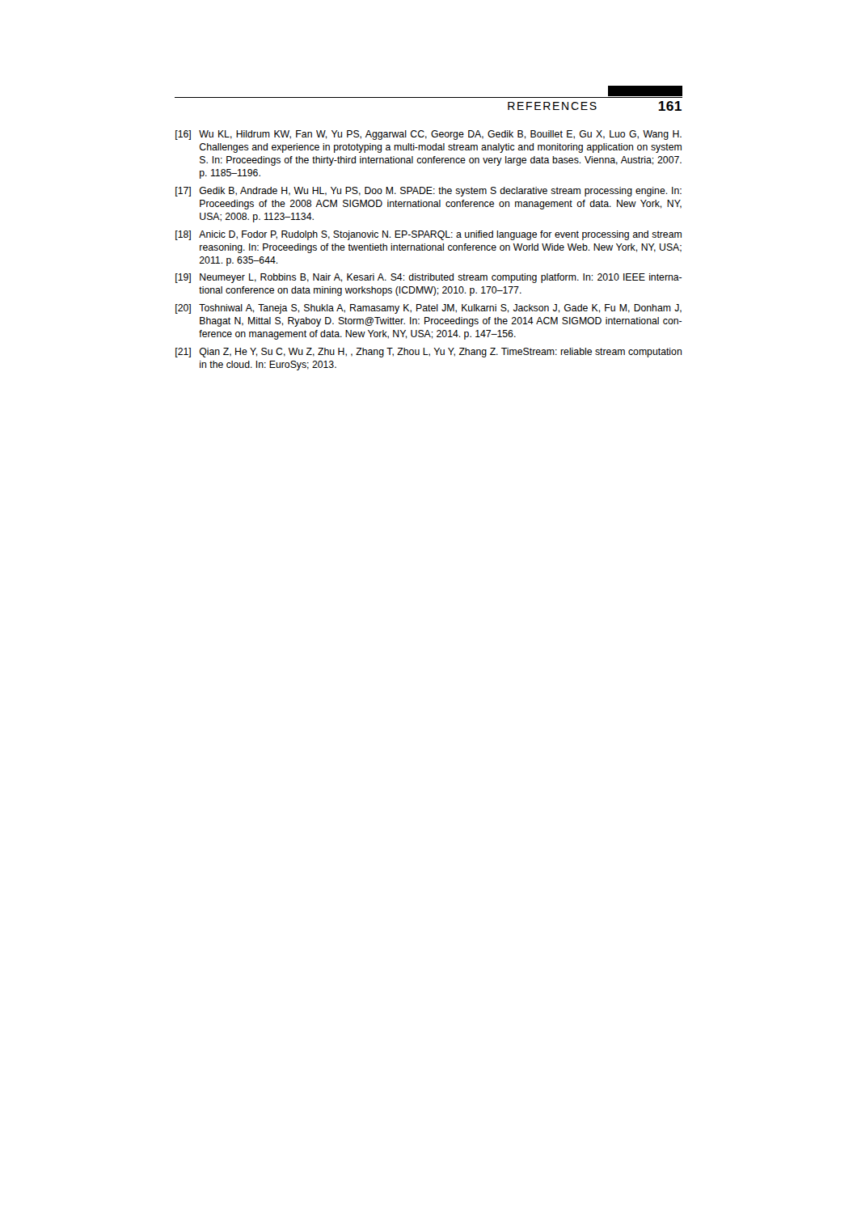REFERENCES
161
[16] Wu KL, Hildrum KW, Fan W, Yu PS, Aggarwal CC, George DA, Gedik B, Bouillet E, Gu X, Luo G, Wang H. Challenges and experience in prototyping a multi-modal stream analytic and monitoring application on system S. In: Proceedings of the thirty-third international conference on very large data bases. Vienna, Austria; 2007. p. 1185–1196.
[17] Gedik B, Andrade H, Wu HL, Yu PS, Doo M. SPADE: the system S declarative stream processing engine. In: Proceedings of the 2008 ACM SIGMOD international conference on management of data. New York, NY, USA; 2008. p. 1123–1134.
[18] Anicic D, Fodor P, Rudolph S, Stojanovic N. EP-SPARQL: a unified language for event processing and stream reasoning. In: Proceedings of the twentieth international conference on World Wide Web. New York, NY, USA; 2011. p. 635–644.
[19] Neumeyer L, Robbins B, Nair A, Kesari A. S4: distributed stream computing platform. In: 2010 IEEE international conference on data mining workshops (ICDMW); 2010. p. 170–177.
[20] Toshniwal A, Taneja S, Shukla A, Ramasamy K, Patel JM, Kulkarni S, Jackson J, Gade K, Fu M, Donham J, Bhagat N, Mittal S, Ryaboy D. Storm@Twitter. In: Proceedings of the 2014 ACM SIGMOD international conference on management of data. New York, NY, USA; 2014. p. 147–156.
[21] Qian Z, He Y, Su C, Wu Z, Zhu H, , Zhang T, Zhou L, Yu Y, Zhang Z. TimeStream: reliable stream computation in the cloud. In: EuroSys; 2013.